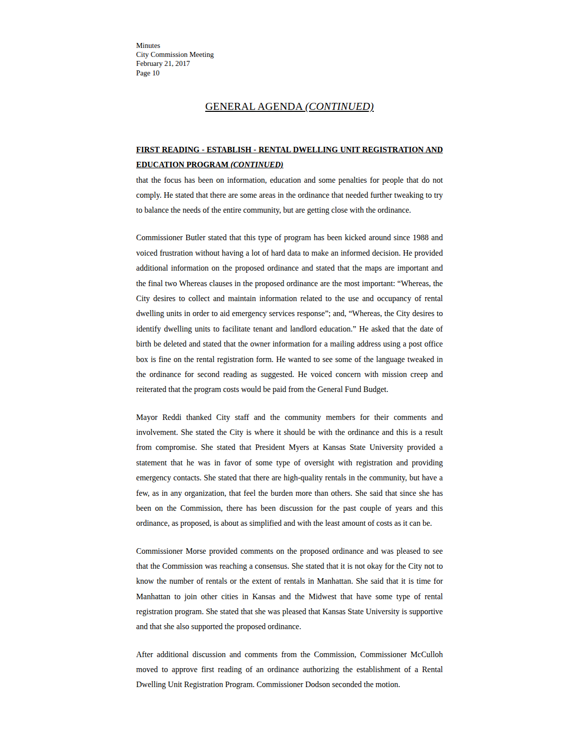Minutes
City Commission Meeting
February 21, 2017
Page 10
GENERAL AGENDA (CONTINUED)
FIRST READING - ESTABLISH - RENTAL DWELLING UNIT REGISTRATION AND EDUCATION PROGRAM (CONTINUED)
that the focus has been on information, education and some penalties for people that do not comply. He stated that there are some areas in the ordinance that needed further tweaking to try to balance the needs of the entire community, but are getting close with the ordinance.
Commissioner Butler stated that this type of program has been kicked around since 1988 and voiced frustration without having a lot of hard data to make an informed decision. He provided additional information on the proposed ordinance and stated that the maps are important and the final two Whereas clauses in the proposed ordinance are the most important: “Whereas, the City desires to collect and maintain information related to the use and occupancy of rental dwelling units in order to aid emergency services response”; and, “Whereas, the City desires to identify dwelling units to facilitate tenant and landlord education.” He asked that the date of birth be deleted and stated that the owner information for a mailing address using a post office box is fine on the rental registration form. He wanted to see some of the language tweaked in the ordinance for second reading as suggested. He voiced concern with mission creep and reiterated that the program costs would be paid from the General Fund Budget.
Mayor Reddi thanked City staff and the community members for their comments and involvement. She stated the City is where it should be with the ordinance and this is a result from compromise. She stated that President Myers at Kansas State University provided a statement that he was in favor of some type of oversight with registration and providing emergency contacts. She stated that there are high-quality rentals in the community, but have a few, as in any organization, that feel the burden more than others. She said that since she has been on the Commission, there has been discussion for the past couple of years and this ordinance, as proposed, is about as simplified and with the least amount of costs as it can be.
Commissioner Morse provided comments on the proposed ordinance and was pleased to see that the Commission was reaching a consensus. She stated that it is not okay for the City not to know the number of rentals or the extent of rentals in Manhattan. She said that it is time for Manhattan to join other cities in Kansas and the Midwest that have some type of rental registration program. She stated that she was pleased that Kansas State University is supportive and that she also supported the proposed ordinance.
After additional discussion and comments from the Commission, Commissioner McCulloh moved to approve first reading of an ordinance authorizing the establishment of a Rental Dwelling Unit Registration Program. Commissioner Dodson seconded the motion.